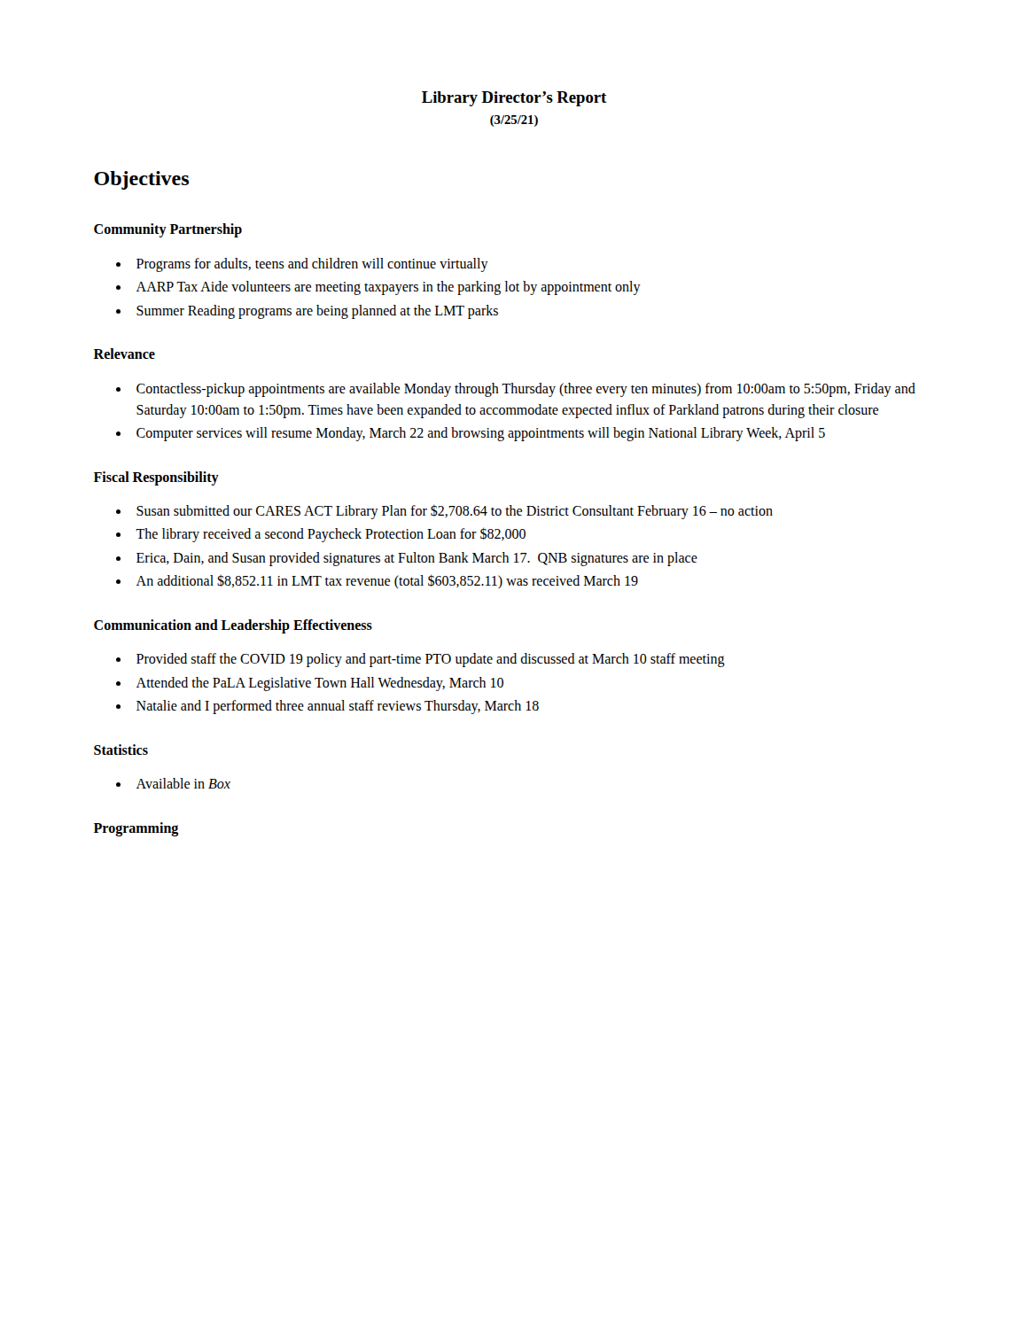Library Director’s Report
(3/25/21)
Objectives
Community Partnership
Programs for adults, teens and children will continue virtually
AARP Tax Aide volunteers are meeting taxpayers in the parking lot by appointment only
Summer Reading programs are being planned at the LMT parks
Relevance
Contactless-pickup appointments are available Monday through Thursday (three every ten minutes) from 10:00am to 5:50pm, Friday and Saturday 10:00am to 1:50pm. Times have been expanded to accommodate expected influx of Parkland patrons during their closure
Computer services will resume Monday, March 22 and browsing appointments will begin National Library Week, April 5
Fiscal Responsibility
Susan submitted our CARES ACT Library Plan for $2,708.64 to the District Consultant February 16 – no action
The library received a second Paycheck Protection Loan for $82,000
Erica, Dain, and Susan provided signatures at Fulton Bank March 17. QNB signatures are in place
An additional $8,852.11 in LMT tax revenue (total $603,852.11) was received March 19
Communication and Leadership Effectiveness
Provided staff the COVID 19 policy and part-time PTO update and discussed at March 10 staff meeting
Attended the PaLA Legislative Town Hall Wednesday, March 10
Natalie and I performed three annual staff reviews Thursday, March 18
Statistics
Available in Box
Programming